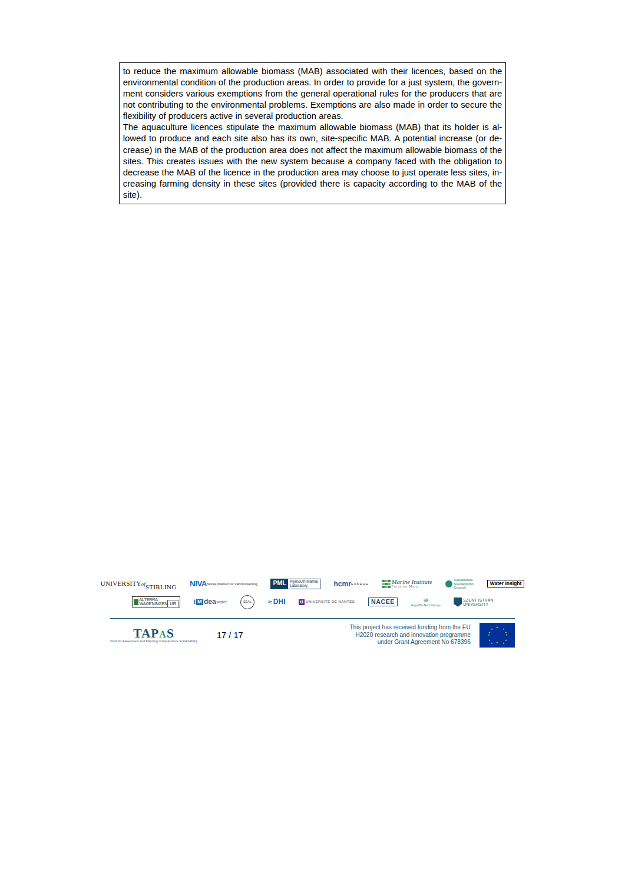to reduce the maximum allowable biomass (MAB) associated with their licences, based on the environmental condition of the production areas. In order to provide for a just system, the government considers various exemptions from the general operational rules for the producers that are not contributing to the environmental problems. Exemptions are also made in order to secure the flexibility of producers active in several production areas.
The aquaculture licences stipulate the maximum allowable biomass (MAB) that its holder is allowed to produce and each site also has its own, site-specific MAB. A potential increase (or decrease) in the MAB of the production area does not affect the maximum allowable biomass of the sites. This creates issues with the new system because a company faced with the obligation to decrease the MAB of the licence in the production area may choose to just operate less sites, increasing farming density in these sites (provided there is capacity according to the MAB of the site).
UNIVERSITY of
STIRLING
NIVANorsk institutt for vannforskning
PML Plymouth Marine
Laboratory
hcmrΕΛΚΕΘΕ
Marine InstituteForas na Mara
Aquaculture
Stewardship
Council
Water Insight
ALTERRA
WAGENINGENUR
iMdea water
SEAL
≈DHI
uUNIVERSITÉ DE NANTES
NACEE
≋AquaBioTech Group
SZENT ISTVÁN
UNIVERSITY
TAPAS Tools for Assessment and Planning of Aquaculture Sustainability
17 / 17
This project has received funding from the EU
H2020 research and innovation programme
under Grant Agreement No 678396
★ ★ ★ ★ ★ ★ ★ ★ ★ ★ ★ ★